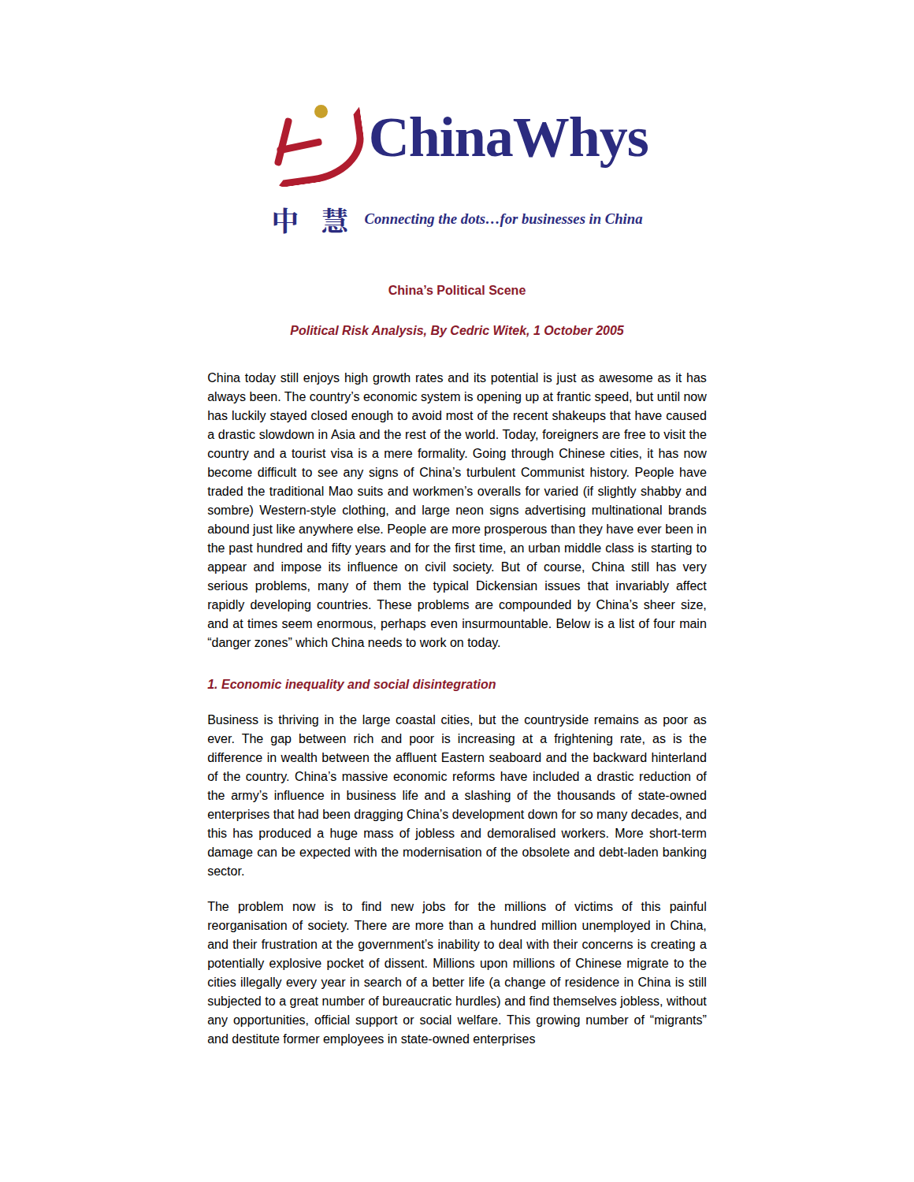ChinaWhys
中 慧 Connecting the dots…for businesses in China
China’s Political Scene
Political Risk Analysis, By Cedric Witek, 1 October 2005
China today still enjoys high growth rates and its potential is just as awesome as it has always been. The country’s economic system is opening up at frantic speed, but until now has luckily stayed closed enough to avoid most of the recent shakeups that have caused a drastic slowdown in Asia and the rest of the world. Today, foreigners are free to visit the country and a tourist visa is a mere formality. Going through Chinese cities, it has now become difficult to see any signs of China’s turbulent Communist history. People have traded the traditional Mao suits and workmen’s overalls for varied (if slightly shabby and sombre) Western-style clothing, and large neon signs advertising multinational brands abound just like anywhere else. People are more prosperous than they have ever been in the past hundred and fifty years and for the first time, an urban middle class is starting to appear and impose its influence on civil society. But of course, China still has very serious problems, many of them the typical Dickensian issues that invariably affect rapidly developing countries. These problems are compounded by China’s sheer size, and at times seem enormous, perhaps even insurmountable. Below is a list of four main “danger zones” which China needs to work on today.
1. Economic inequality and social disintegration
Business is thriving in the large coastal cities, but the countryside remains as poor as ever. The gap between rich and poor is increasing at a frightening rate, as is the difference in wealth between the affluent Eastern seaboard and the backward hinterland of the country. China’s massive economic reforms have included a drastic reduction of the army’s influence in business life and a slashing of the thousands of state-owned enterprises that had been dragging China’s development down for so many decades, and this has produced a huge mass of jobless and demoralised workers. More short-term damage can be expected with the modernisation of the obsolete and debt-laden banking sector.
The problem now is to find new jobs for the millions of victims of this painful reorganisation of society. There are more than a hundred million unemployed in China, and their frustration at the government’s inability to deal with their concerns is creating a potentially explosive pocket of dissent. Millions upon millions of Chinese migrate to the cities illegally every year in search of a better life (a change of residence in China is still subjected to a great number of bureaucratic hurdles) and find themselves jobless, without any opportunities, official support or social welfare. This growing number of “migrants” and destitute former employees in state-owned enterprises